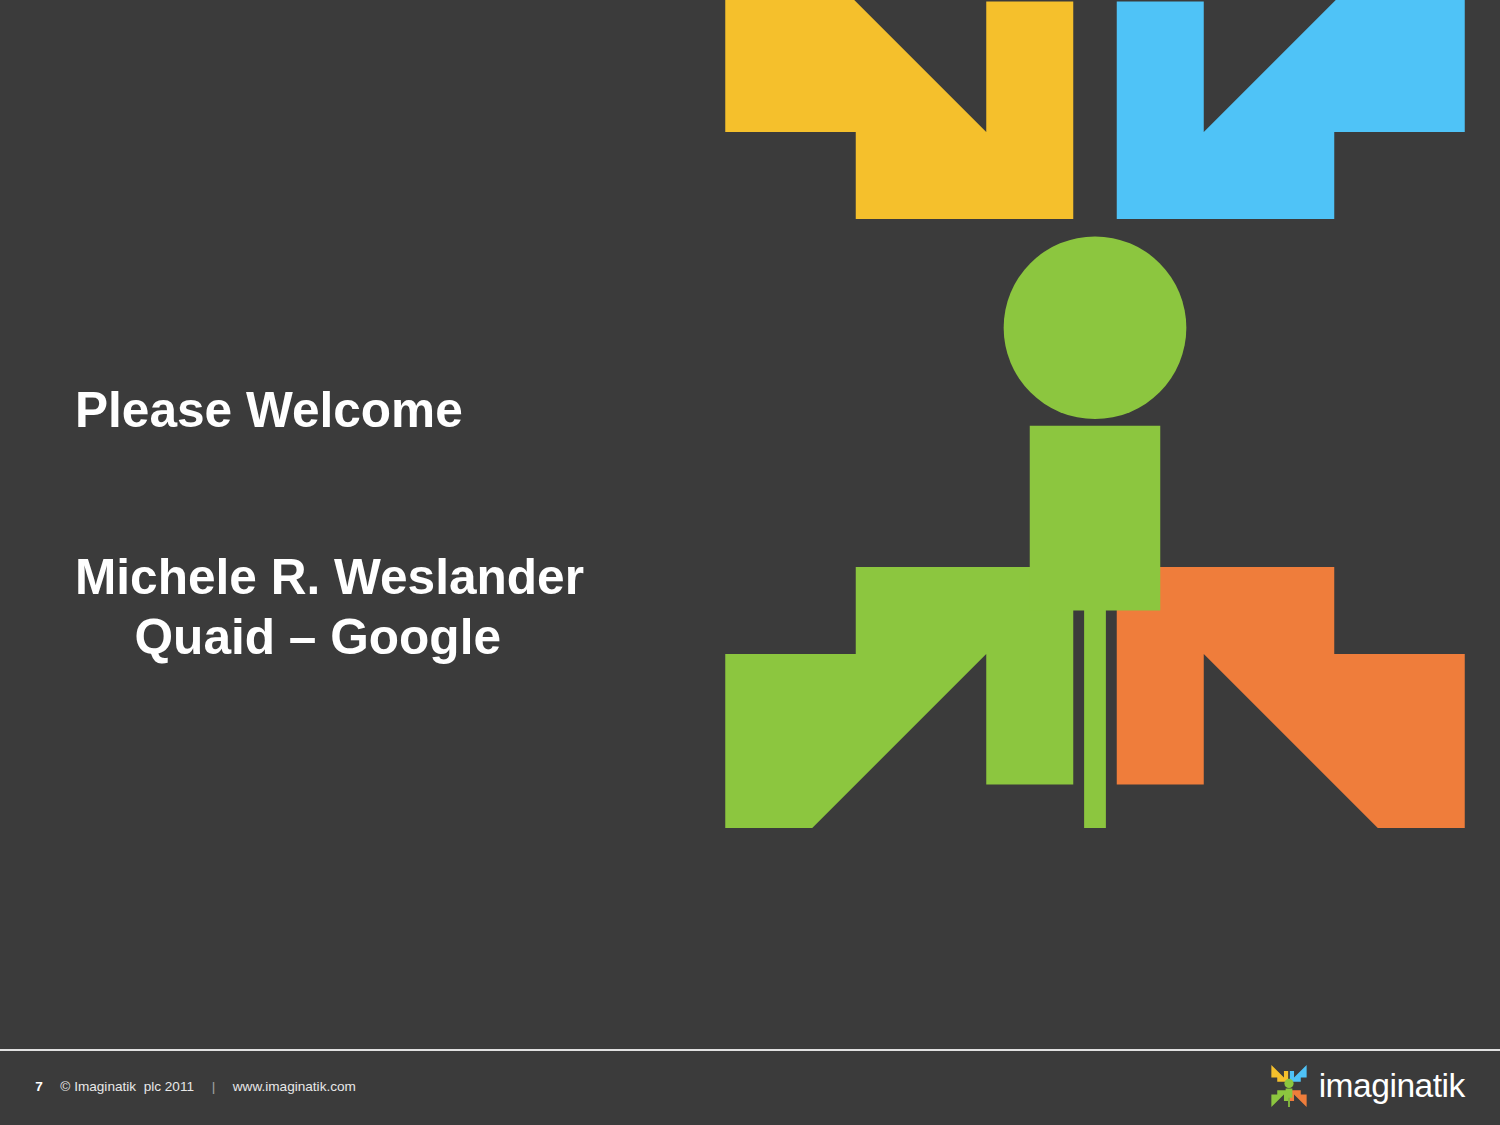Please Welcome
Michele R. WeslanderQuaid – Google
7 © Imaginatik plc 2011 | www.imaginatik.com
imaginatik